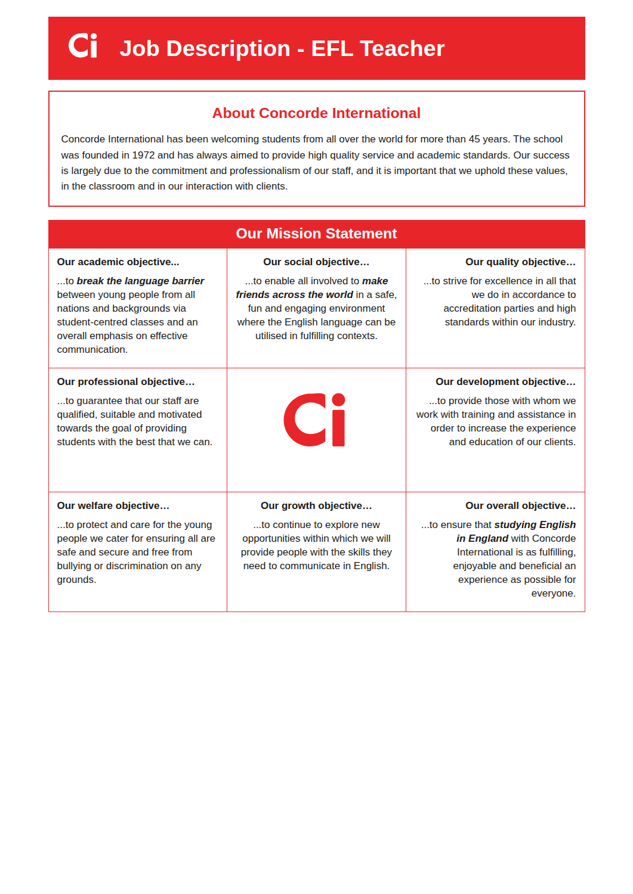Job Description - EFL Teacher
About Concorde International
Concorde International has been welcoming students from all over the world for more than 45 years. The school was founded in 1972 and has always aimed to provide high quality service and academic standards. Our success is largely due to the commitment and professionalism of our staff, and it is important that we uphold these values, in the classroom and in our interaction with clients.
Our Mission Statement
| Our academic objective... ...to break the language barrier between young people from all nations and backgrounds via student-centred classes and an overall emphasis on effective communication. | Our social objective… ...to enable all involved to make friends across the world in a safe, fun and engaging environment where the English language can be utilised in fulfilling contexts. | Our quality objective… ...to strive for excellence in all that we do in accordance to accreditation parties and high standards within our industry. |
| Our professional objective… ...to guarantee that our staff are qualified, suitable and motivated towards the goal of providing students with the best that we can. | | Our development objective… ...to provide those with whom we work with training and assistance in order to increase the experience and education of our clients. |
| Our welfare objective… ...to protect and care for the young people we cater for ensuring all are safe and secure and free from bullying or discrimination on any grounds. | Our growth objective… ...to continue to explore new opportunities within which we will provide people with the skills they need to communicate in English. | Our overall objective… ...to ensure that studying English in England with Concorde International is as fulfilling, enjoyable and beneficial an experience as possible for everyone. |